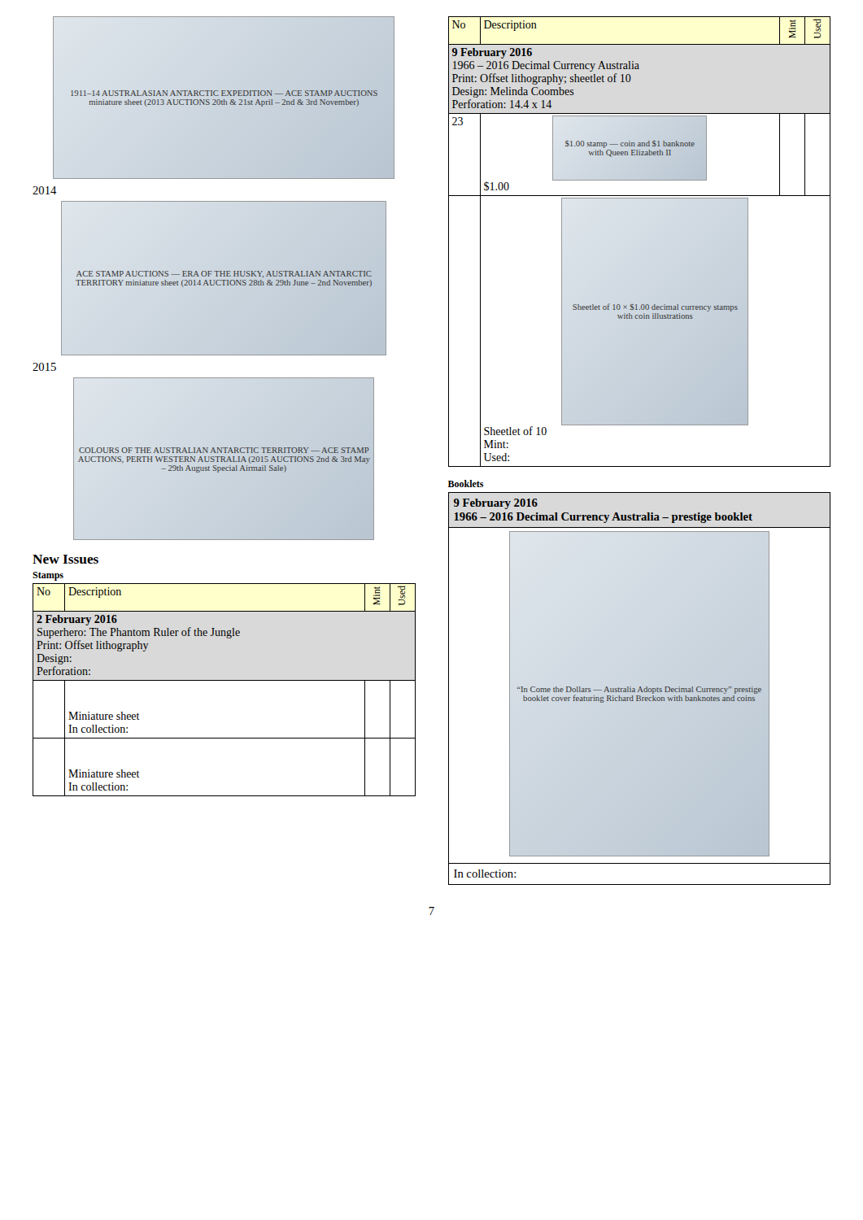1911–14 AUSTRALASIAN ANTARCTIC EXPEDITION — ACE STAMP AUCTIONS miniature sheet (2013 AUCTIONS 20th & 21st April – 2nd & 3rd November)
2014
ACE STAMP AUCTIONS — ERA OF THE HUSKY, AUSTRALIAN ANTARCTIC TERRITORY miniature sheet (2014 AUCTIONS 28th & 29th June – 2nd November)
2015
COLOURS OF THE AUSTRALIAN ANTARCTIC TERRITORY — ACE STAMP AUCTIONS, PERTH WESTERN AUSTRALIA (2015 AUCTIONS 2nd & 3rd May – 29th August Special Airmail Sale)
New Issues
Stamps
| No | Description | Mint | Used |
| --- | --- | --- | --- |
| 2 February 2016 Superhero: The Phantom Ruler of the Jungle Print: Offset lithography Design: Perforation: |
| | Miniature sheet In collection: | | |
| | Miniature sheet In collection: | | |
| No | Description | Mint | Used |
| --- | --- | --- | --- |
| 9 February 2016 1966 – 2016 Decimal Currency Australia Print: Offset lithography; sheetlet of 10 Design: Melinda Coombes Perforation: 14.4 x 14 |
| 23 | $1.00 stamp — coin and $1 banknote with Queen Elizabeth II $1.00 | | |
| | Sheetlet of 10 × $1.00 decimal currency stamps with coin illustrations Sheetlet of 10 Mint: Used: |
Booklets
| 9 February 2016 1966 – 2016 Decimal Currency Australia – prestige booklet |
| “In Come the Dollars — Australia Adopts Decimal Currency” prestige booklet cover featuring Richard Breckon with banknotes and coins |
| In collection: |
7